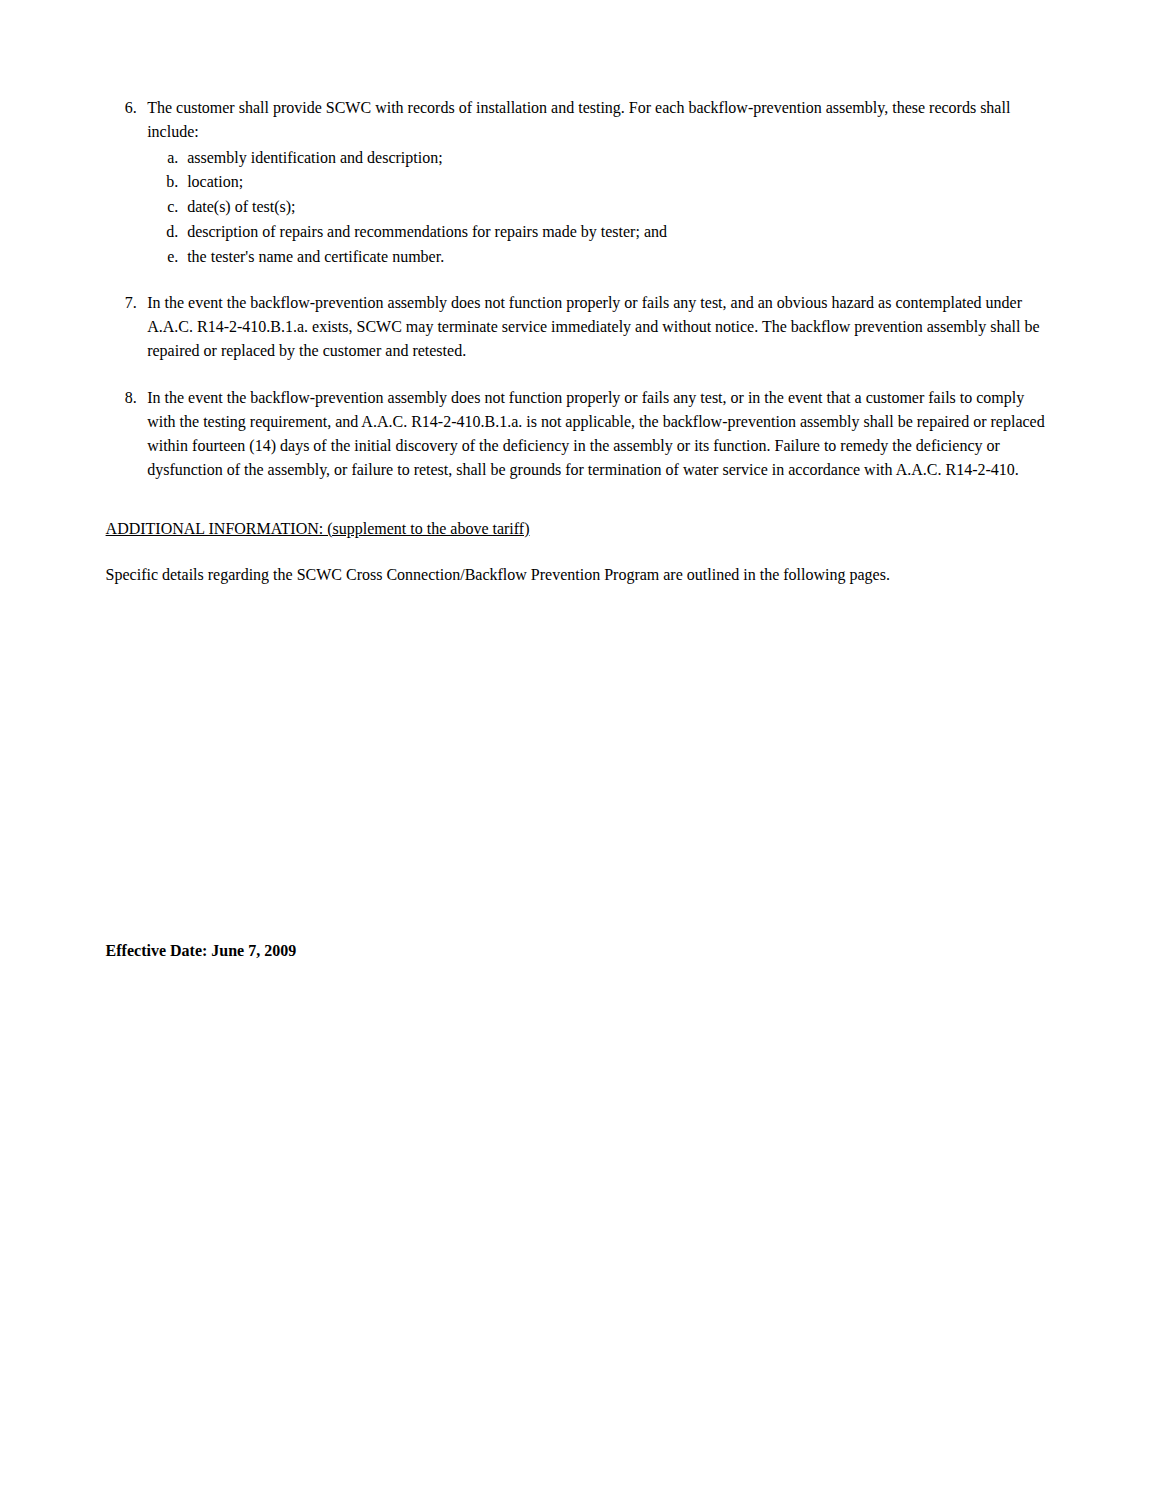The customer shall provide SCWC with records of installation and testing. For each backflow-prevention assembly, these records shall include:
assembly identification and description;
location;
date(s) of test(s);
description of repairs and recommendations for repairs made by tester; and
the tester's name and certificate number.
In the event the backflow-prevention assembly does not function properly or fails any test, and an obvious hazard as contemplated under A.A.C. R14-2-410.B.1.a. exists, SCWC may terminate service immediately and without notice. The backflow prevention assembly shall be repaired or replaced by the customer and retested.
In the event the backflow-prevention assembly does not function properly or fails any test, or in the event that a customer fails to comply with the testing requirement, and A.A.C. R14-2-410.B.1.a. is not applicable, the backflow-prevention assembly shall be repaired or replaced within fourteen (14) days of the initial discovery of the deficiency in the assembly or its function. Failure to remedy the deficiency or dysfunction of the assembly, or failure to retest, shall be grounds for termination of water service in accordance with A.A.C. R14-2-410.
ADDITIONAL INFORMATION: (supplement to the above tariff)
Specific details regarding the SCWC Cross Connection/Backflow Prevention Program are outlined in the following pages.
Effective Date: June 7, 2009